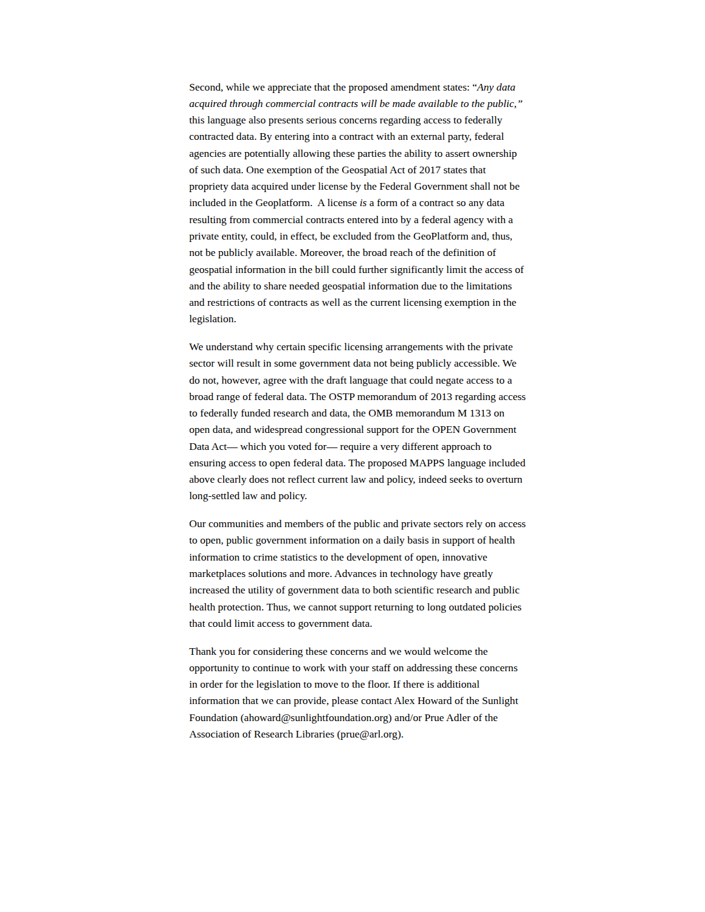Second, while we appreciate that the proposed amendment states: “Any data acquired through commercial contracts will be made available to the public,” this language also presents serious concerns regarding access to federally contracted data. By entering into a contract with an external party, federal agencies are potentially allowing these parties the ability to assert ownership of such data. One exemption of the Geospatial Act of 2017 states that propriety data acquired under license by the Federal Government shall not be included in the Geoplatform. A license is a form of a contract so any data resulting from commercial contracts entered into by a federal agency with a private entity, could, in effect, be excluded from the GeoPlatform and, thus, not be publicly available. Moreover, the broad reach of the definition of geospatial information in the bill could further significantly limit the access of and the ability to share needed geospatial information due to the limitations and restrictions of contracts as well as the current licensing exemption in the legislation.
We understand why certain specific licensing arrangements with the private sector will result in some government data not being publicly accessible. We do not, however, agree with the draft language that could negate access to a broad range of federal data. The OSTP memorandum of 2013 regarding access to federally funded research and data, the OMB memorandum M 1313 on open data, and widespread congressional support for the OPEN Government Data Act— which you voted for— require a very different approach to ensuring access to open federal data. The proposed MAPPS language included above clearly does not reflect current law and policy, indeed seeks to overturn long-settled law and policy.
Our communities and members of the public and private sectors rely on access to open, public government information on a daily basis in support of health information to crime statistics to the development of open, innovative marketplaces solutions and more. Advances in technology have greatly increased the utility of government data to both scientific research and public health protection. Thus, we cannot support returning to long outdated policies that could limit access to government data.
Thank you for considering these concerns and we would welcome the opportunity to continue to work with your staff on addressing these concerns in order for the legislation to move to the floor. If there is additional information that we can provide, please contact Alex Howard of the Sunlight Foundation (ahoward@sunlightfoundation.org) and/or Prue Adler of the Association of Research Libraries (prue@arl.org).